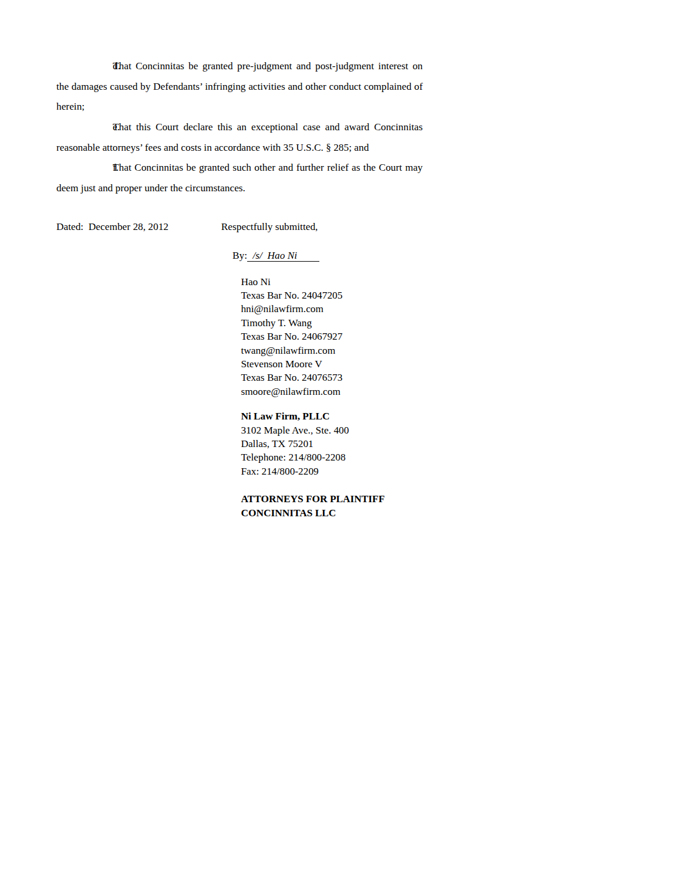d. That Concinnitas be granted pre-judgment and post-judgment interest on the damages caused by Defendants’ infringing activities and other conduct complained of herein;
e. That this Court declare this an exceptional case and award Concinnitas reasonable attorneys’ fees and costs in accordance with 35 U.S.C. § 285; and
f. That Concinnitas be granted such other and further relief as the Court may deem just and proper under the circumstances.
| Dated: December 28, 2012 | Respectfully submitted, By: /s/ Hao Ni Hao Ni Texas Bar No. 24047205 hni@nilawfirm.com Timothy T. Wang Texas Bar No. 24067927 twang@nilawfirm.com Stevenson Moore V Texas Bar No. 24076573 smoore@nilawfirm.com Ni Law Firm, PLLC 3102 Maple Ave., Ste. 400 Dallas, TX 75201 Telephone: 214/800-2208 Fax: 214/800-2209 ATTORNEYS FOR PLAINTIFF CONCINNITAS LLC |